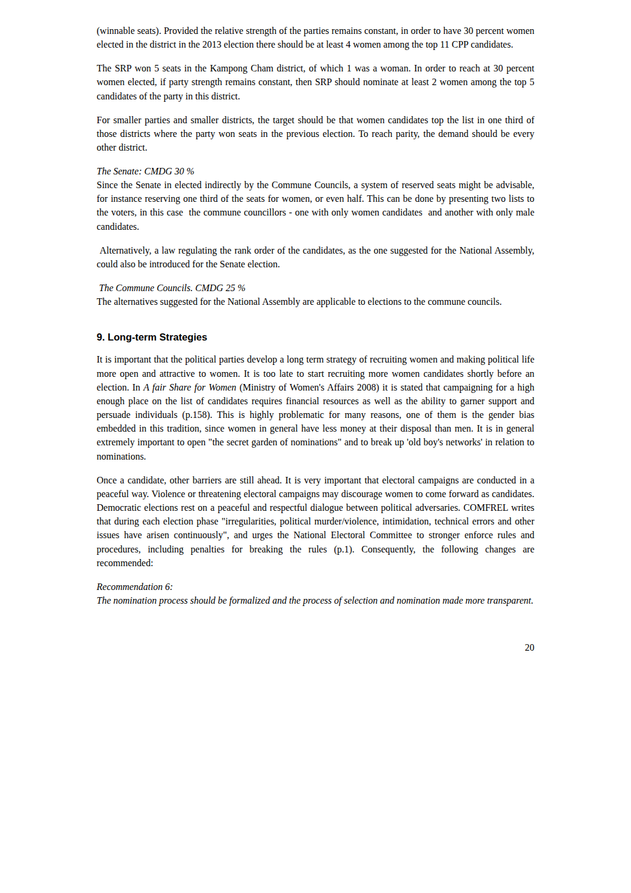(winnable seats). Provided the relative strength of the parties remains constant, in order to have 30 percent women elected in the district in the 2013 election there should be at least 4 women among the top 11 CPP candidates.
The SRP won 5 seats in the Kampong Cham district, of which 1 was a woman. In order to reach at 30 percent women elected, if party strength remains constant, then SRP should nominate at least 2 women among the top 5 candidates of the party in this district.
For smaller parties and smaller districts, the target should be that women candidates top the list in one third of those districts where the party won seats in the previous election. To reach parity, the demand should be every other district.
The Senate: CMDG 30 %
Since the Senate in elected indirectly by the Commune Councils, a system of reserved seats might be advisable, for instance reserving one third of the seats for women, or even half. This can be done by presenting two lists to the voters, in this case the commune councillors - one with only women candidates and another with only male candidates.
Alternatively, a law regulating the rank order of the candidates, as the one suggested for the National Assembly, could also be introduced for the Senate election.
The Commune Councils. CMDG 25 %
The alternatives suggested for the National Assembly are applicable to elections to the commune councils.
9. Long-term Strategies
It is important that the political parties develop a long term strategy of recruiting women and making political life more open and attractive to women. It is too late to start recruiting more women candidates shortly before an election. In A fair Share for Women (Ministry of Women's Affairs 2008) it is stated that campaigning for a high enough place on the list of candidates requires financial resources as well as the ability to garner support and persuade individuals (p.158). This is highly problematic for many reasons, one of them is the gender bias embedded in this tradition, since women in general have less money at their disposal than men. It is in general extremely important to open "the secret garden of nominations" and to break up 'old boy's networks' in relation to nominations.
Once a candidate, other barriers are still ahead. It is very important that electoral campaigns are conducted in a peaceful way. Violence or threatening electoral campaigns may discourage women to come forward as candidates. Democratic elections rest on a peaceful and respectful dialogue between political adversaries. COMFREL writes that during each election phase "irregularities, political murder/violence, intimidation, technical errors and other issues have arisen continuously", and urges the National Electoral Committee to stronger enforce rules and procedures, including penalties for breaking the rules (p.1). Consequently, the following changes are recommended:
Recommendation 6:
The nomination process should be formalized and the process of selection and nomination made more transparent.
20